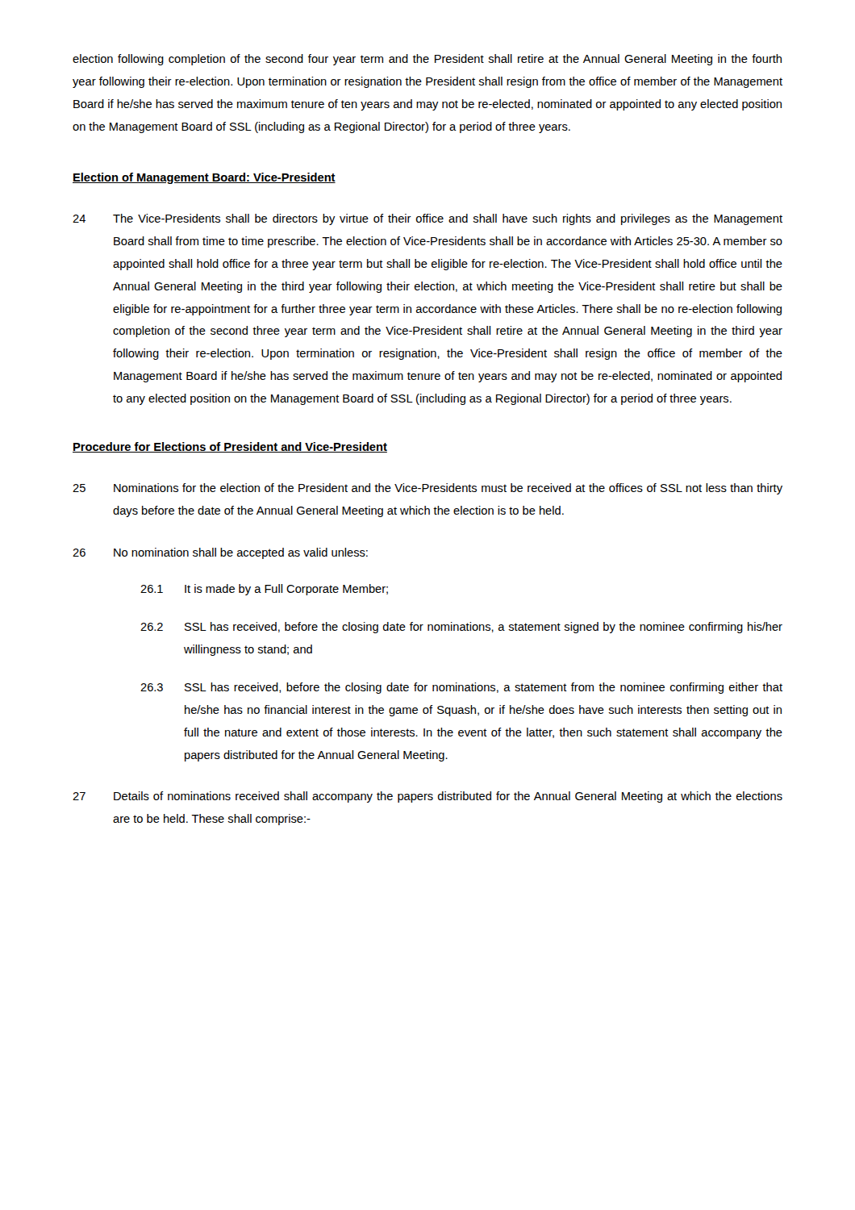election following completion of the second four year term and the President shall retire at the Annual General Meeting in the fourth year following their re-election. Upon termination or resignation the President shall resign from the office of member of the Management Board if he/she has served the maximum tenure of ten years and may not be re-elected, nominated or appointed to any elected position on the Management Board of SSL (including as a Regional Director) for a period of three years.
Election of Management Board: Vice-President
24
The Vice-Presidents shall be directors by virtue of their office and shall have such rights and privileges as the Management Board shall from time to time prescribe. The election of Vice-Presidents shall be in accordance with Articles 25-30. A member so appointed shall hold office for a three year term but shall be eligible for re-election. The Vice-President shall hold office until the Annual General Meeting in the third year following their election, at which meeting the Vice-President shall retire but shall be eligible for re-appointment for a further three year term in accordance with these Articles. There shall be no re-election following completion of the second three year term and the Vice-President shall retire at the Annual General Meeting in the third year following their re-election. Upon termination or resignation, the Vice-President shall resign the office of member of the Management Board if he/she has served the maximum tenure of ten years and may not be re-elected, nominated or appointed to any elected position on the Management Board of SSL (including as a Regional Director) for a period of three years.
Procedure for Elections of President and Vice-President
25
Nominations for the election of the President and the Vice-Presidents must be received at the offices of SSL not less than thirty days before the date of the Annual General Meeting at which the election is to be held.
26
No nomination shall be accepted as valid unless:
26.1
It is made by a Full Corporate Member;
26.2
SSL has received, before the closing date for nominations, a statement signed by the nominee confirming his/her willingness to stand; and
26.3
SSL has received, before the closing date for nominations, a statement from the nominee confirming either that he/she has no financial interest in the game of Squash, or if he/she does have such interests then setting out in full the nature and extent of those interests. In the event of the latter, then such statement shall accompany the papers distributed for the Annual General Meeting.
27
Details of nominations received shall accompany the papers distributed for the Annual General Meeting at which the elections are to be held. These shall comprise:-